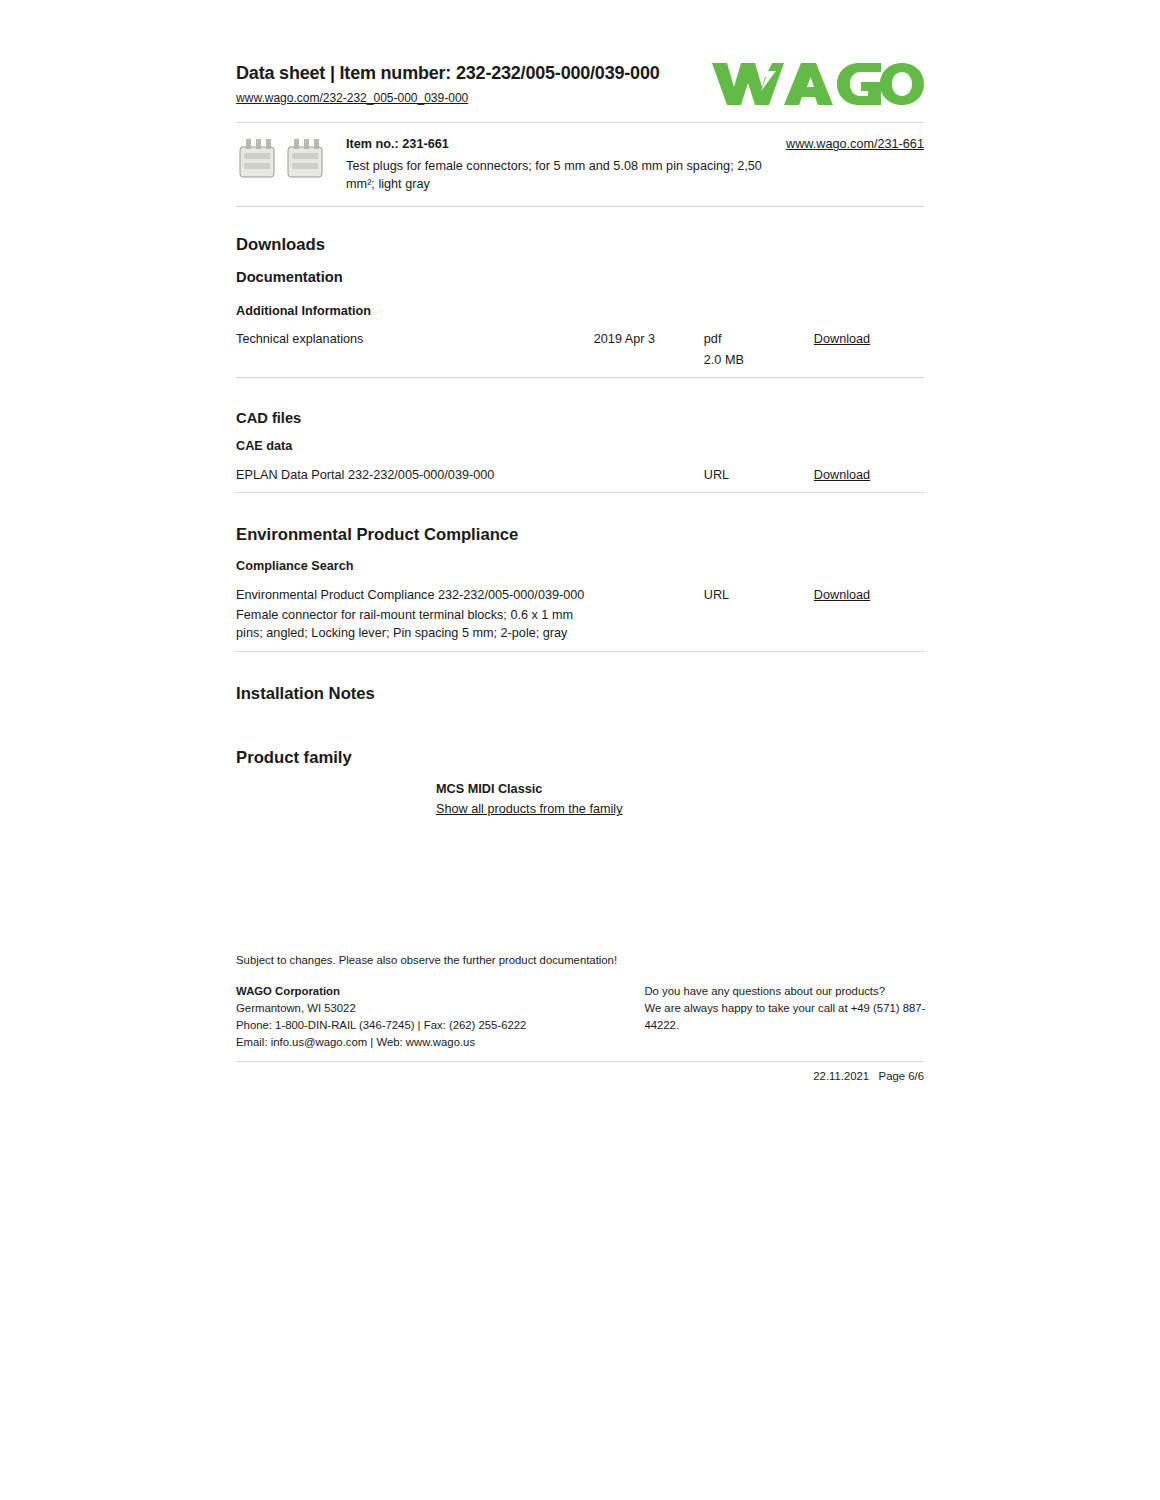Data sheet | Item number: 232-232/005-000/039-000
www.wago.com/232-232_005-000_039-000
Item no.: 231-661
Test plugs for female connectors; for 5 mm and 5.08 mm pin spacing; 2,50 mm²; light gray
www.wago.com/231-661
Downloads
Documentation
Additional Information
| Technical explanations | 2019 Apr 3 | pdf 2.0 MB | Download |
CAD files
CAE data
| EPLAN Data Portal 232-232/005-000/039-000 | | URL | Download |
Environmental Product Compliance
Compliance Search
| Environmental Product Compliance 232-232/005-000/039-000 Female connector for rail-mount terminal blocks; 0.6 x 1 mm pins; angled; Locking lever; Pin spacing 5 mm; 2-pole; gray | | URL | Download |
Installation Notes
Product family
MCS MIDI Classic
Show all products from the family
Subject to changes. Please also observe the further product documentation!
WAGO Corporation
Germantown, WI 53022
Phone: 1-800-DIN-RAIL (346-7245) | Fax: (262) 255-6222
Email: info.us@wago.com | Web: www.wago.us
Do you have any questions about our products?
We are always happy to take your call at +49 (571) 887-44222.
22.11.2021 Page 6/6